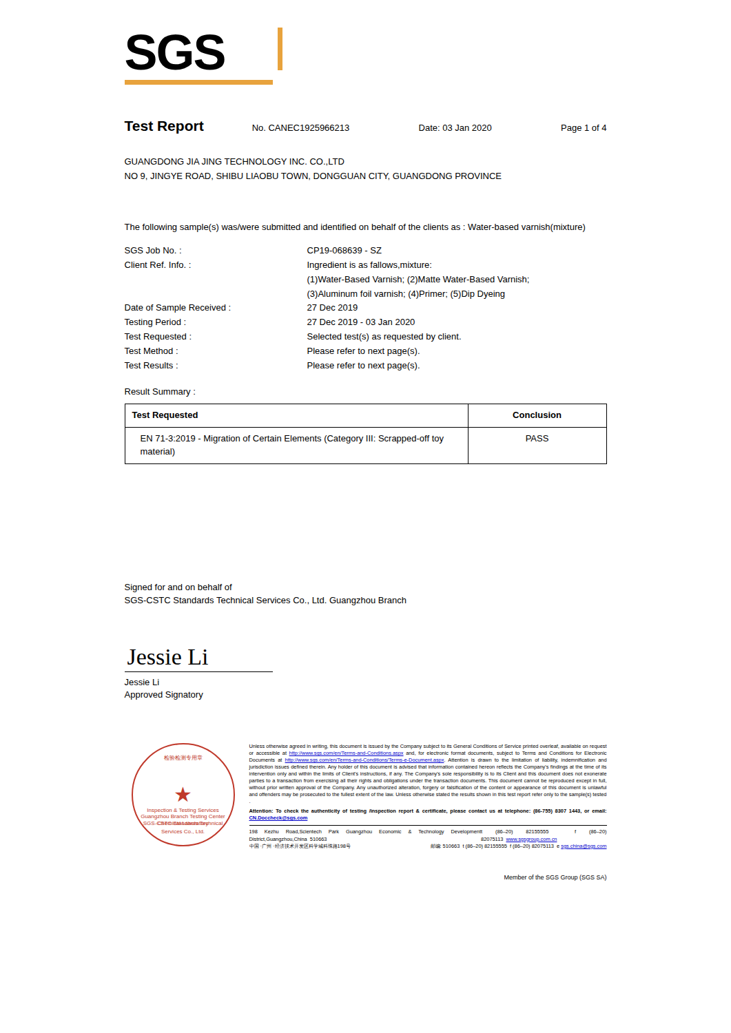SGS
Test Report
No. CANEC1925966213 Date: 03 Jan 2020 Page 1 of 4
GUANGDONG JIA JING TECHNOLOGY INC. CO.,LTD
NO 9, JINGYE ROAD, SHIBU LIAOBU TOWN, DONGGUAN CITY, GUANGDONG PROVINCE
The following sample(s) was/were submitted and identified on behalf of the clients as : Water-based varnish(mixture)
| SGS Job No. : | CP19-068639 - SZ |
| Client Ref. Info. : | Ingredient is as fallows,mixture: |
| | (1)Water-Based Varnish; (2)Matte Water-Based Varnish; |
| | (3)Aluminum foil varnish; (4)Primer; (5)Dip Dyeing |
| Date of Sample Received : | 27 Dec 2019 |
| Testing Period : | 27 Dec 2019 - 03 Jan 2020 |
| Test Requested : | Selected test(s) as requested by client. |
| Test Method : | Please refer to next page(s). |
| Test Results : | Please refer to next page(s). |
Result Summary :
| Test Requested | Conclusion |
| --- | --- |
| EN 71-3:2019 - Migration of Certain Elements (Category III: Scrapped-off toy material) | PASS |
Signed for and on behalf of
SGS-CSTC Standards Technical Services Co., Ltd. Guangzhou Branch
Jessie Li
Jessie Li
Approved Signatory
检验检测专用章
★
Inspection & Testing Services
Guangzhou Branch Testing Center Chemical Laboratory
SGS-CSTC Standards Technical Services Co., Ltd.
Unless otherwise agreed in writing, this document is issued by the Company subject to its General Conditions of Service printed overleaf, available on request or accessible at http://www.sgs.com/en/Terms-and-Conditions.aspx and, for electronic format documents, subject to Terms and Conditions for Electronic Documents at http://www.sgs.com/en/Terms-and-Conditions/Terms-e-Document.aspx. Attention is drawn to the limitation of liability, indemnification and jurisdiction issues defined therein. Any holder of this document is advised that information contained hereon reflects the Company's findings at the time of its intervention only and within the limits of Client's instructions, if any. The Company's sole responsibility is to its Client and this document does not exonerate parties to a transaction from exercising all their rights and obligations under the transaction documents. This document cannot be reproduced except in full, without prior written approval of the Company. Any unauthorized alteration, forgery or falsification of the content or appearance of this document is unlawful and offenders may be prosecuted to the fullest extent of the law. Unless otherwise stated the results shown in this test report refer only to the sample(s) tested .
Attention: To check the authenticity of testing /inspection report & certificate, please contact us at telephone: (86-755) 8307 1443, or email: CN.Doccheck@sgs.com
198 Kezhu Road,Scientech Park Guangzhou Economic & Technology Development District,Guangzhou,China 510663 t (86–20) 82155555 f (86–20) 82075113 www.sgsgroup.com.cn
中国 ·广州 ·经济技术开发区科学城科珠路198号 邮编: 510663 t (86–20) 82155555 f (86–20) 82075113 e sgs.china@sgs.com
Member of the SGS Group (SGS SA)